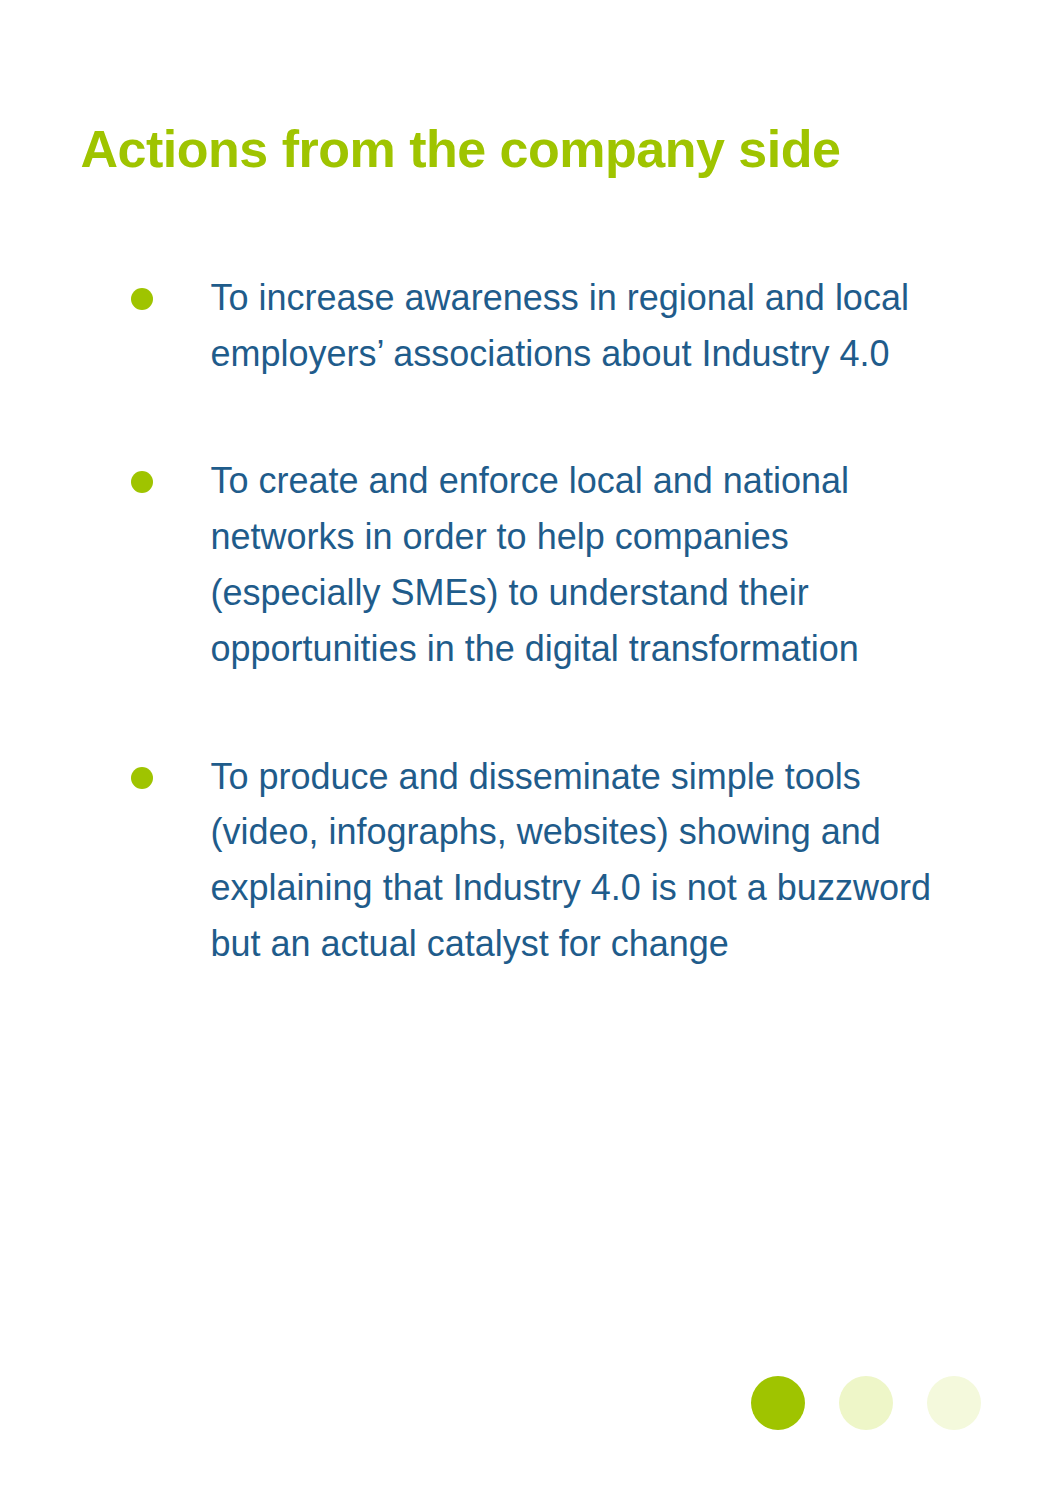Actions from the company side
To increase awareness in regional and local employers’ associations about Industry 4.0
To create and enforce local and national networks in order to help companies (especially SMEs) to understand their opportunities in the digital transformation
To produce and disseminate simple tools (video, infographs, websites) showing and explaining that Industry 4.0 is not a buzzword but an actual catalyst for change